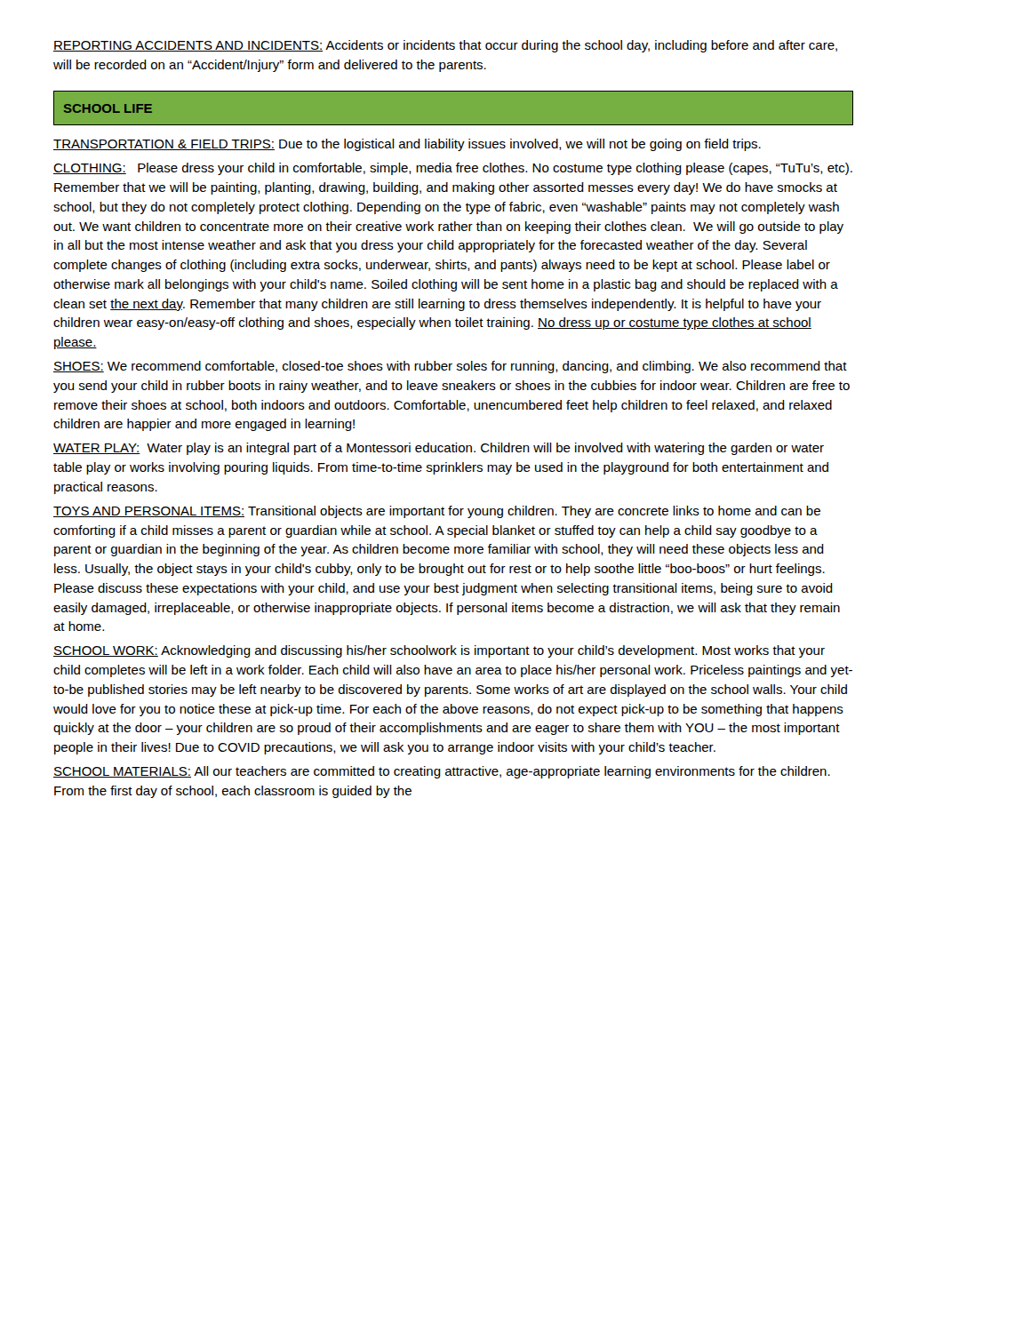REPORTING ACCIDENTS AND INCIDENTS: Accidents or incidents that occur during the school day, including before and after care, will be recorded on an “Accident/Injury” form and delivered to the parents.
SCHOOL LIFE
TRANSPORTATION & FIELD TRIPS: Due to the logistical and liability issues involved, we will not be going on field trips.
CLOTHING: Please dress your child in comfortable, simple, media free clothes. No costume type clothing please (capes, “TuTu’s, etc). Remember that we will be painting, planting, drawing, building, and making other assorted messes every day! We do have smocks at school, but they do not completely protect clothing. Depending on the type of fabric, even “washable” paints may not completely wash out. We want children to concentrate more on their creative work rather than on keeping their clothes clean. We will go outside to play in all but the most intense weather and ask that you dress your child appropriately for the forecasted weather of the day. Several complete changes of clothing (including extra socks, underwear, shirts, and pants) always need to be kept at school. Please label or otherwise mark all belongings with your child's name. Soiled clothing will be sent home in a plastic bag and should be replaced with a clean set the next day. Remember that many children are still learning to dress themselves independently. It is helpful to have your children wear easy-on/easy-off clothing and shoes, especially when toilet training. No dress up or costume type clothes at school please.
SHOES: We recommend comfortable, closed-toe shoes with rubber soles for running, dancing, and climbing. We also recommend that you send your child in rubber boots in rainy weather, and to leave sneakers or shoes in the cubbies for indoor wear. Children are free to remove their shoes at school, both indoors and outdoors. Comfortable, unencumbered feet help children to feel relaxed, and relaxed children are happier and more engaged in learning!
WATER PLAY: Water play is an integral part of a Montessori education. Children will be involved with watering the garden or water table play or works involving pouring liquids. From time-to-time sprinklers may be used in the playground for both entertainment and practical reasons.
TOYS AND PERSONAL ITEMS: Transitional objects are important for young children. They are concrete links to home and can be comforting if a child misses a parent or guardian while at school. A special blanket or stuffed toy can help a child say goodbye to a parent or guardian in the beginning of the year. As children become more familiar with school, they will need these objects less and less. Usually, the object stays in your child's cubby, only to be brought out for rest or to help soothe little “boo-boos” or hurt feelings. Please discuss these expectations with your child, and use your best judgment when selecting transitional items, being sure to avoid easily damaged, irreplaceable, or otherwise inappropriate objects. If personal items become a distraction, we will ask that they remain at home.
SCHOOL WORK: Acknowledging and discussing his/her schoolwork is important to your child’s development. Most works that your child completes will be left in a work folder. Each child will also have an area to place his/her personal work. Priceless paintings and yet-to-be published stories may be left nearby to be discovered by parents. Some works of art are displayed on the school walls. Your child would love for you to notice these at pick-up time. For each of the above reasons, do not expect pick-up to be something that happens quickly at the door – your children are so proud of their accomplishments and are eager to share them with YOU – the most important people in their lives! Due to COVID precautions, we will ask you to arrange indoor visits with your child’s teacher.
SCHOOL MATERIALS: All our teachers are committed to creating attractive, age-appropriate learning environments for the children. From the first day of school, each classroom is guided by the